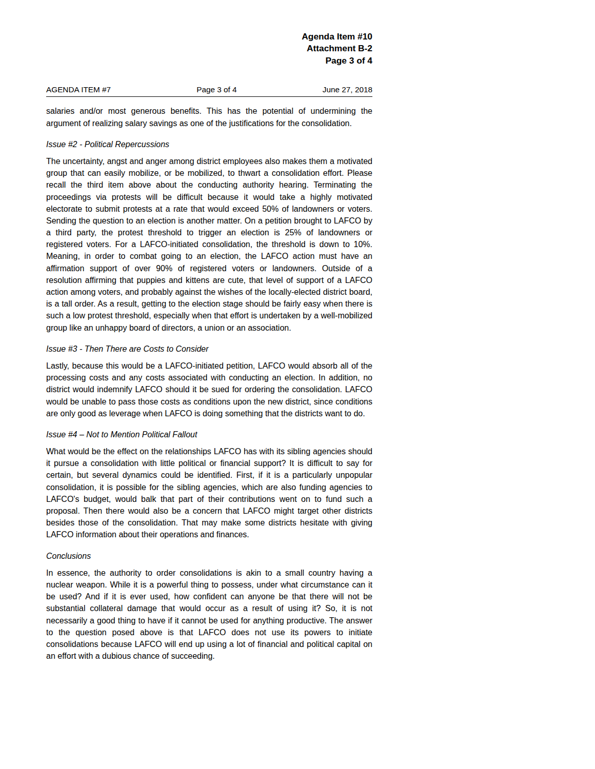Agenda Item #10
Attachment B-2
Page 3 of 4
AGENDA ITEM #7 Page 3 of 4 June 27, 2018
salaries and/or most generous benefits. This has the potential of undermining the argument of realizing salary savings as one of the justifications for the consolidation.
Issue #2 - Political Repercussions
The uncertainty, angst and anger among district employees also makes them a motivated group that can easily mobilize, or be mobilized, to thwart a consolidation effort. Please recall the third item above about the conducting authority hearing. Terminating the proceedings via protests will be difficult because it would take a highly motivated electorate to submit protests at a rate that would exceed 50% of landowners or voters. Sending the question to an election is another matter. On a petition brought to LAFCO by a third party, the protest threshold to trigger an election is 25% of landowners or registered voters. For a LAFCO-initiated consolidation, the threshold is down to 10%. Meaning, in order to combat going to an election, the LAFCO action must have an affirmation support of over 90% of registered voters or landowners. Outside of a resolution affirming that puppies and kittens are cute, that level of support of a LAFCO action among voters, and probably against the wishes of the locally-elected district board, is a tall order. As a result, getting to the election stage should be fairly easy when there is such a low protest threshold, especially when that effort is undertaken by a well-mobilized group like an unhappy board of directors, a union or an association.
Issue #3 - Then There are Costs to Consider
Lastly, because this would be a LAFCO-initiated petition, LAFCO would absorb all of the processing costs and any costs associated with conducting an election. In addition, no district would indemnify LAFCO should it be sued for ordering the consolidation. LAFCO would be unable to pass those costs as conditions upon the new district, since conditions are only good as leverage when LAFCO is doing something that the districts want to do.
Issue #4 – Not to Mention Political Fallout
What would be the effect on the relationships LAFCO has with its sibling agencies should it pursue a consolidation with little political or financial support? It is difficult to say for certain, but several dynamics could be identified. First, if it is a particularly unpopular consolidation, it is possible for the sibling agencies, which are also funding agencies to LAFCO's budget, would balk that part of their contributions went on to fund such a proposal. Then there would also be a concern that LAFCO might target other districts besides those of the consolidation. That may make some districts hesitate with giving LAFCO information about their operations and finances.
Conclusions
In essence, the authority to order consolidations is akin to a small country having a nuclear weapon. While it is a powerful thing to possess, under what circumstance can it be used? And if it is ever used, how confident can anyone be that there will not be substantial collateral damage that would occur as a result of using it? So, it is not necessarily a good thing to have if it cannot be used for anything productive. The answer to the question posed above is that LAFCO does not use its powers to initiate consolidations because LAFCO will end up using a lot of financial and political capital on an effort with a dubious chance of succeeding.